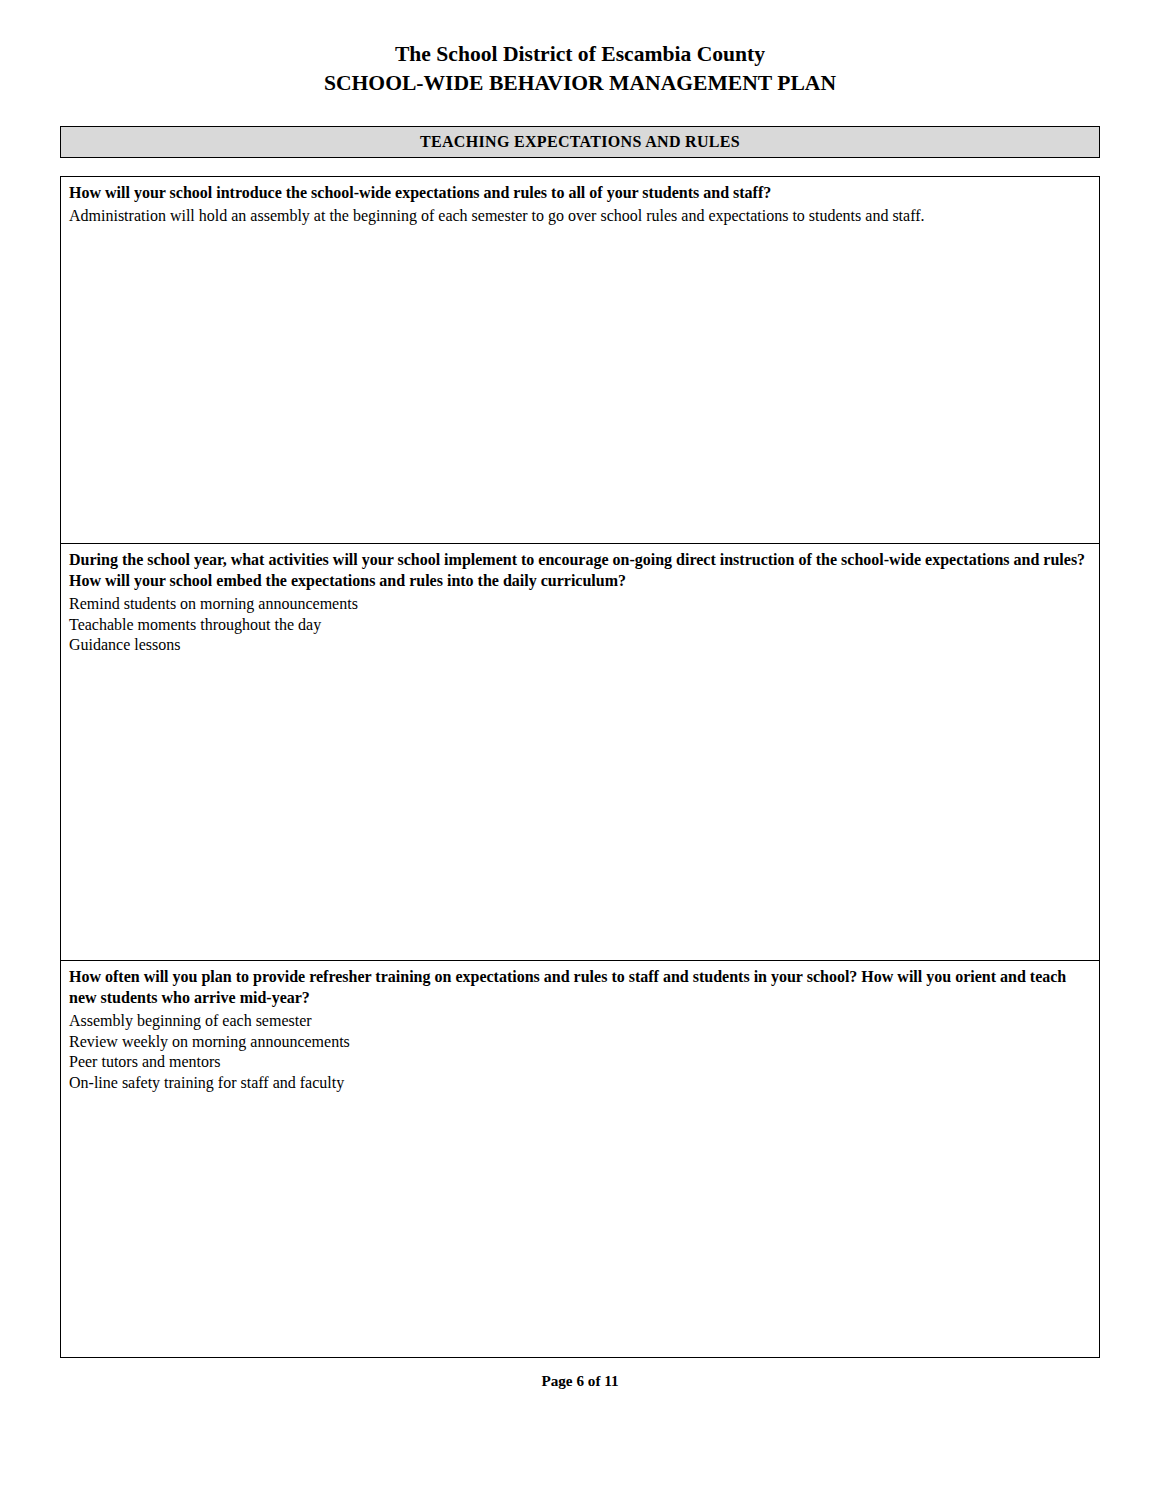The School District of Escambia County
SCHOOL-WIDE BEHAVIOR MANAGEMENT PLAN
TEACHING EXPECTATIONS AND RULES
| How will your school introduce the school-wide expectations and rules to all of your students and staff? Administration will hold an assembly at the beginning of each semester to go over school rules and expectations to students and staff. |
| During the school year, what activities will your school implement to encourage on-going direct instruction of the school-wide expectations and rules? How will your school embed the expectations and rules into the daily curriculum? Remind students on morning announcements Teachable moments throughout the day Guidance lessons |
| How often will you plan to provide refresher training on expectations and rules to staff and students in your school? How will you orient and teach new students who arrive mid-year? Assembly beginning of each semester Review weekly on morning announcements Peer tutors and mentors On-line safety training for staff and faculty |
Page 6 of 11